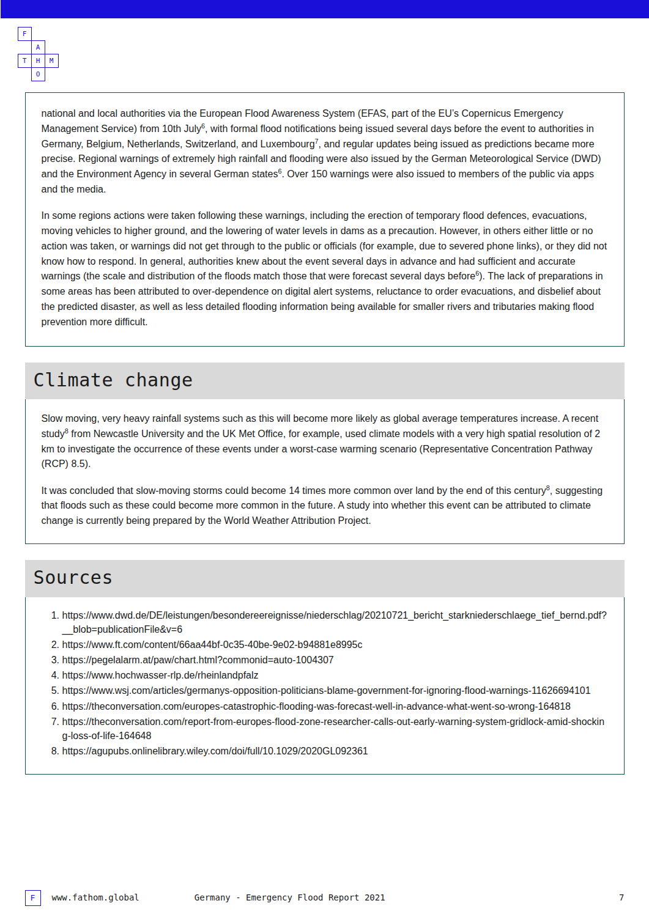| F | | |
| | A | |
| T | H | M |
| | O | |
national and local authorities via the European Flood Awareness System (EFAS, part of the EU’s Copernicus Emergency Management Service) from 10th July6, with formal flood notifications being issued several days before the event to authorities in Germany, Belgium, Netherlands, Switzerland, and Luxembourg7, and regular updates being issued as predictions became more precise. Regional warnings of extremely high rainfall and flooding were also issued by the German Meteorological Service (DWD) and the Environment Agency in several German states6. Over 150 warnings were also issued to members of the public via apps and the media.
In some regions actions were taken following these warnings, including the erection of temporary flood defences, evacuations, moving vehicles to higher ground, and the lowering of water levels in dams as a precaution. However, in others either little or no action was taken, or warnings did not get through to the public or officials (for example, due to severed phone links), or they did not know how to respond. In general, authorities knew about the event several days in advance and had sufficient and accurate warnings (the scale and distribution of the floods match those that were forecast several days before6). The lack of preparations in some areas has been attributed to over-dependence on digital alert systems, reluctance to order evacuations, and disbelief about the predicted disaster, as well as less detailed flooding information being available for smaller rivers and tributaries making flood prevention more difficult.
Climate change
Slow moving, very heavy rainfall systems such as this will become more likely as global average temperatures increase. A recent study8 from Newcastle University and the UK Met Office, for example, used climate models with a very high spatial resolution of 2 km to investigate the occurrence of these events under a worst-case warming scenario (Representative Concentration Pathway (RCP) 8.5).
It was concluded that slow-moving storms could become 14 times more common over land by the end of this century8, suggesting that floods such as these could become more common in the future. A study into whether this event can be attributed to climate change is currently being prepared by the World Weather Attribution Project.
Sources
https://www.dwd.de/DE/leistungen/besondereereignisse/niederschlag/20210721_bericht_starkniederschlaege_tief_bernd.pdf?__blob=publicationFile&v=6
https://www.ft.com/content/66aa44bf-0c35-40be-9e02-b94881e8995c
https://pegelalarm.at/paw/chart.html?commonid=auto-1004307
https://www.hochwasser-rlp.de/rheinlandpfalz
https://www.wsj.com/articles/germanys-opposition-politicians-blame-government-for-ignoring-flood-warnings-11626694101
https://theconversation.com/europes-catastrophic-flooding-was-forecast-well-in-advance-what-went-so-wrong-164818
https://theconversation.com/report-from-europes-flood-zone-researcher-calls-out-early-warning-system-gridlock-amid-shocking-loss-of-life-164648
https://agupubs.onlinelibrary.wiley.com/doi/full/10.1029/2020GL092361
F
www.fathom.global
Germany - Emergency Flood Report 2021
7